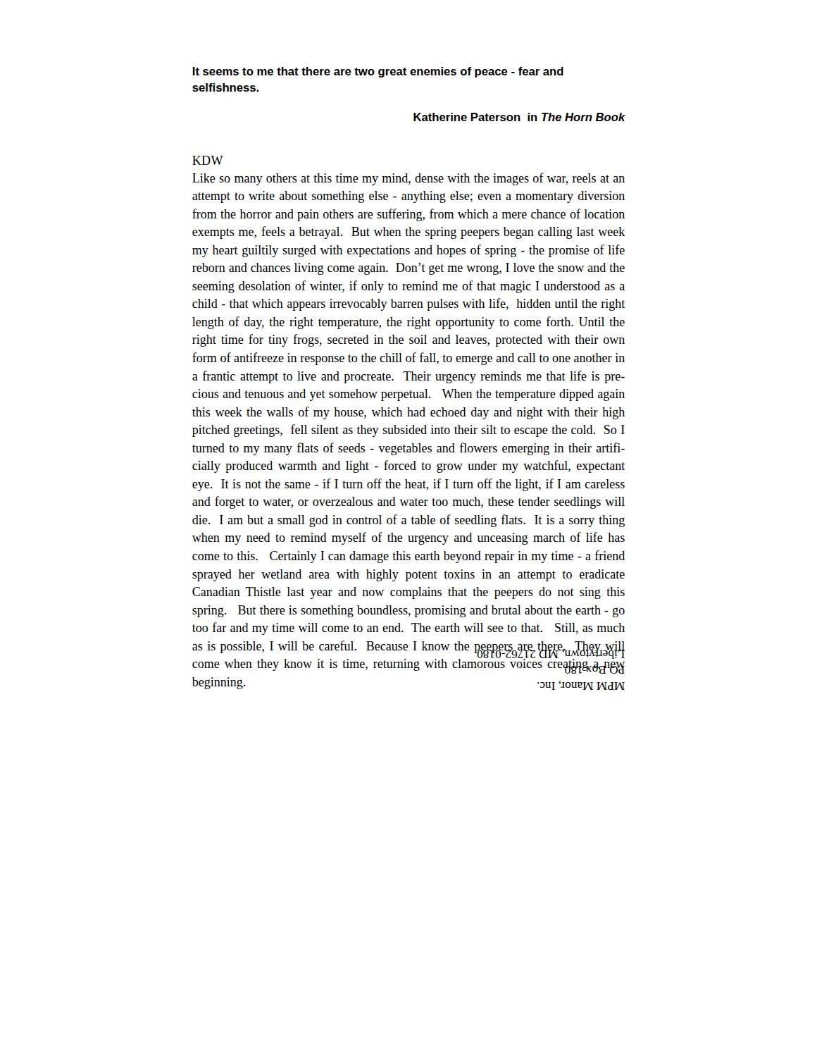It seems to me that there are two great enemies of peace - fear and selfishness.
Katherine Paterson in The Horn Book
KDW
Like so many others at this time my mind, dense with the images of war, reels at an attempt to write about something else - anything else; even a momentary diversion from the horror and pain others are suffering, from which a mere chance of location exempts me, feels a betrayal. But when the spring peepers began calling last week my heart guiltily surged with expectations and hopes of spring - the promise of life reborn and chances living come again. Don’t get me wrong, I love the snow and the seeming desolation of winter, if only to remind me of that magic I understood as a child - that which appears irrevocably barren pulses with life, hidden until the right length of day, the right temperature, the right opportunity to come forth. Until the right time for tiny frogs, secreted in the soil and leaves, protected with their own form of antifreeze in response to the chill of fall, to emerge and call to one another in a frantic attempt to live and procreate. Their urgency reminds me that life is precious and tenuous and yet somehow perpetual. When the temperature dipped again this week the walls of my house, which had echoed day and night with their high pitched greetings, fell silent as they subsided into their silt to escape the cold. So I turned to my many flats of seeds - vegetables and flowers emerging in their artificially produced warmth and light - forced to grow under my watchful, expectant eye. It is not the same - if I turn off the heat, if I turn off the light, if I am careless and forget to water, or overzealous and water too much, these tender seedlings will die. I am but a small god in control of a table of seedling flats. It is a sorry thing when my need to remind myself of the urgency and unceasing march of life has come to this. Certainly I can damage this earth beyond repair in my time - a friend sprayed her wetland area with highly potent toxins in an attempt to eradicate Canadian Thistle last year and now complains that the peepers do not sing this spring. But there is something boundless, promising and brutal about the earth - go too far and my time will come to an end. The earth will see to that. Still, as much as is possible, I will be careful. Because I know the peepers are there. They will come when they know it is time, returning with clamorous voices creating a new beginning.
MPM Manor, Inc.
PO Box 180
Libertytown, MD 21762-0180